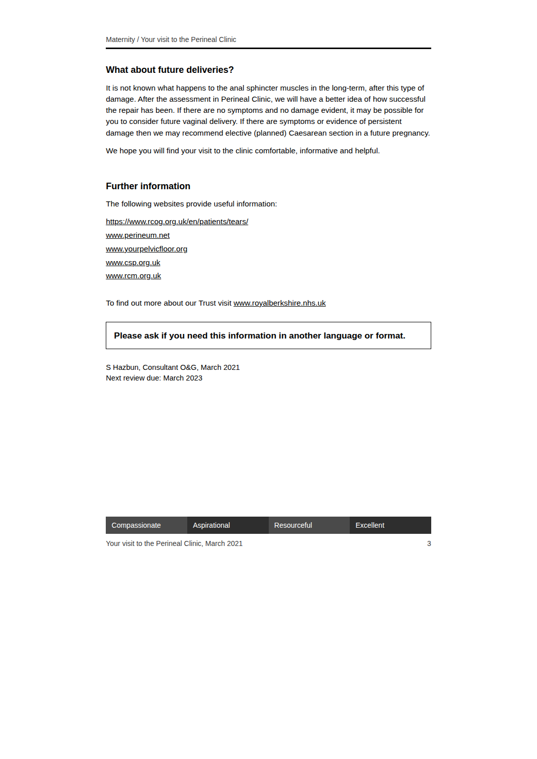Maternity / Your visit to the Perineal Clinic
What about future deliveries?
It is not known what happens to the anal sphincter muscles in the long-term, after this type of damage. After the assessment in Perineal Clinic, we will have a better idea of how successful the repair has been. If there are no symptoms and no damage evident, it may be possible for you to consider future vaginal delivery. If there are symptoms or evidence of persistent damage then we may recommend elective (planned) Caesarean section in a future pregnancy.
We hope you will find your visit to the clinic comfortable, informative and helpful.
Further information
The following websites provide useful information:
https://www.rcog.org.uk/en/patients/tears/
www.perineum.net
www.yourpelvicfloor.org
www.csp.org.uk
www.rcm.org.uk
To find out more about our Trust visit www.royalberkshire.nhs.uk
Please ask if you need this information in another language or format.
S Hazbun, Consultant O&G, March 2021
Next review due: March 2023
Compassionate
Aspirational
Resourceful
Excellent
Your visit to the Perineal Clinic, March 2021 3